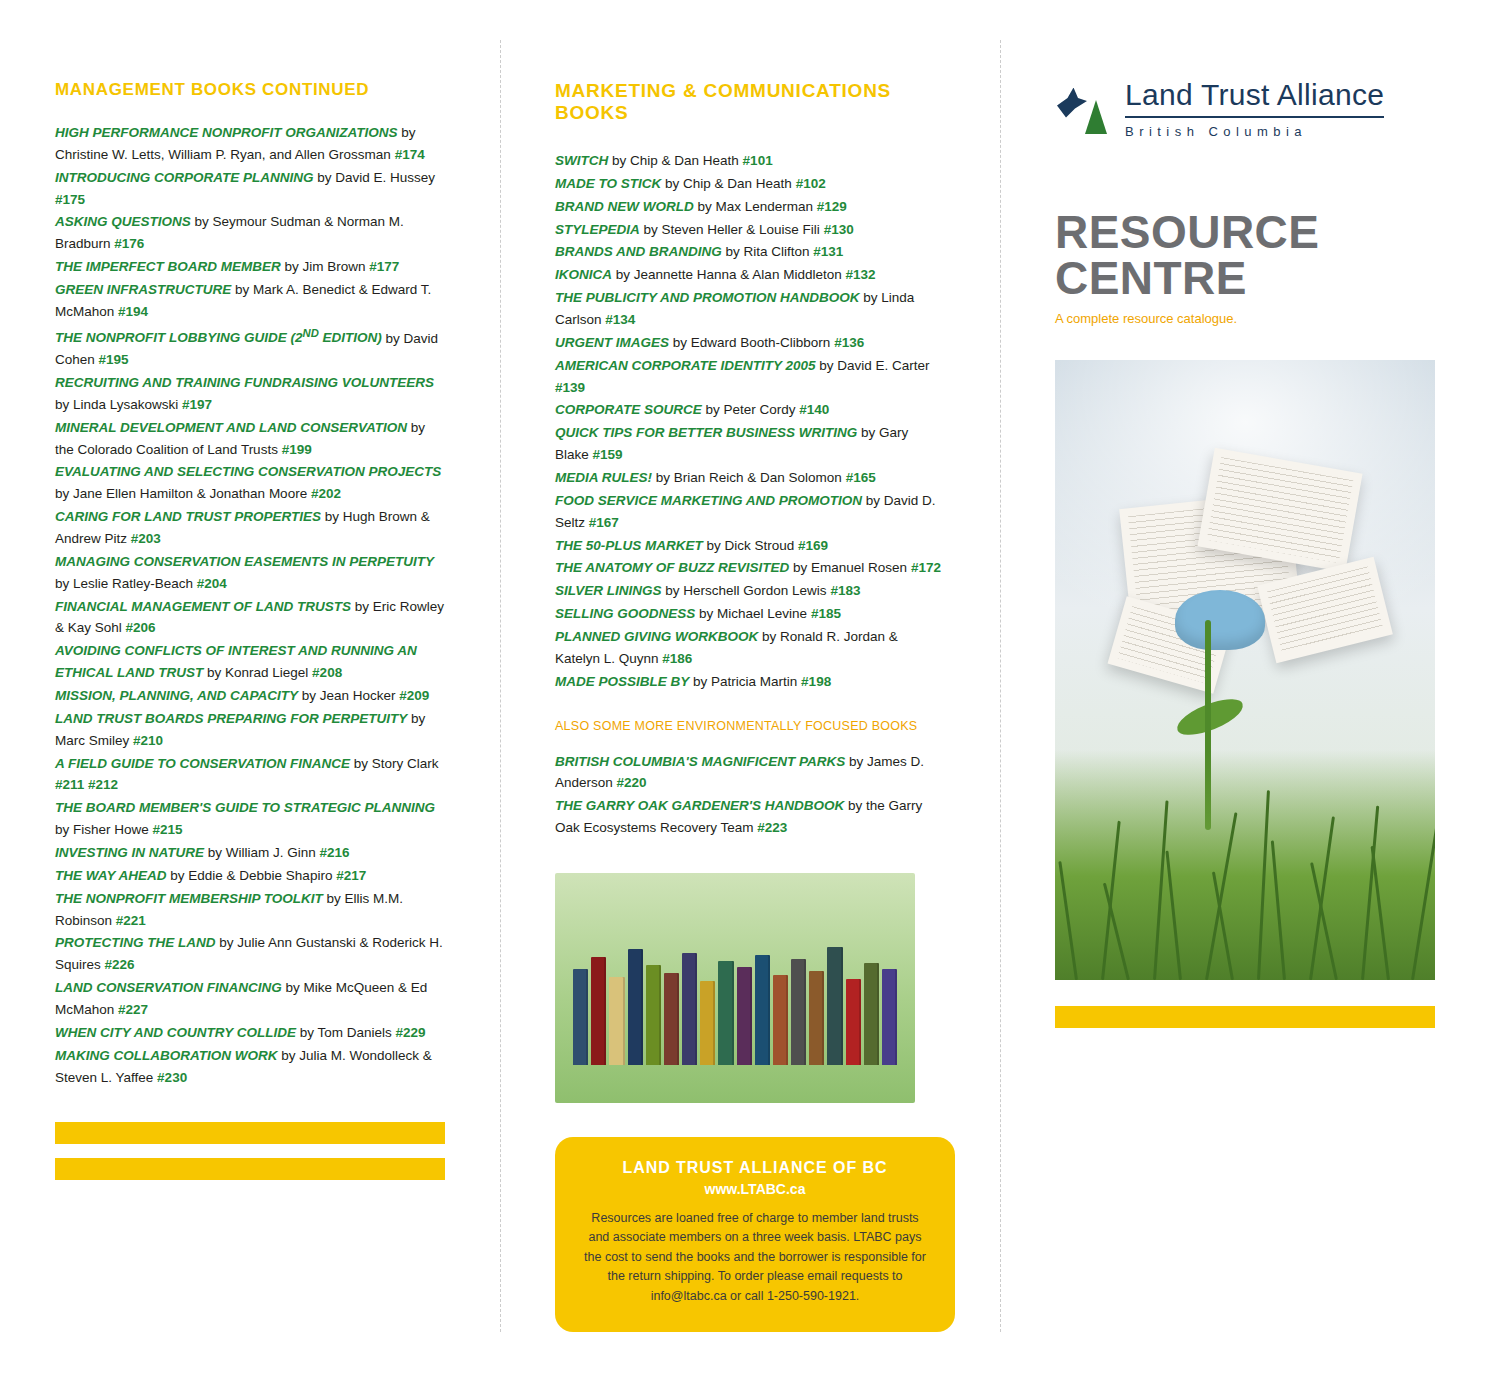Management Books Continued
High Performance Nonprofit Organizations by Christine W. Letts, William P. Ryan, and Allen Grossman #174
Introducing Corporate Planning by David E. Hussey #175
Asking Questions by Seymour Sudman & Norman M. Bradburn #176
The Imperfect Board Member by Jim Brown #177
Green Infrastructure by Mark A. Benedict & Edward T. McMahon #194
The Nonprofit Lobbying Guide (2nd Edition) by David Cohen #195
Recruiting and Training Fundraising Volunteers by Linda Lysakowski #197
Mineral Development and Land Conservation by the Colorado Coalition of Land Trusts #199
Evaluating and Selecting Conservation Projects by Jane Ellen Hamilton & Jonathan Moore #202
Caring for Land Trust Properties by Hugh Brown & Andrew Pitz #203
Managing Conservation Easements in Perpetuity by Leslie Ratley-Beach #204
Financial Management of Land Trusts by Eric Rowley & Kay Sohl #206
Avoiding Conflicts of Interest and Running an Ethical Land Trust by Konrad Liegel #208
Mission, Planning, and Capacity by Jean Hocker #209
Land Trust Boards Preparing for Perpetuity by Marc Smiley #210
A Field Guide to Conservation Finance by Story Clark #211 #212
The Board Member's Guide to Strategic Planning by Fisher Howe #215
Investing in Nature by William J. Ginn #216
The Way Ahead by Eddie & Debbie Shapiro #217
The Nonprofit Membership Toolkit by Ellis M.M. Robinson #221
Protecting the Land by Julie Ann Gustanski & Roderick H. Squires #226
Land Conservation Financing by Mike McQueen & Ed McMahon #227
When City and Country Collide by Tom Daniels #229
Making Collaboration Work by Julia M. Wondolleck & Steven L. Yaffee #230
Marketing & Communications Books
Switch by Chip & Dan Heath #101
Made to Stick by Chip & Dan Heath #102
Brand New World by Max Lenderman #129
Stylepedia by Steven Heller & Louise Fili #130
Brands and Branding by Rita Clifton #131
Ikonica by Jeannette Hanna & Alan Middleton #132
The Publicity and Promotion Handbook by Linda Carlson #134
Urgent Images by Edward Booth-Clibborn #136
American Corporate Identity 2005 by David E. Carter #139
Corporate Source by Peter Cordy #140
Quick Tips for Better Business Writing by Gary Blake #159
Media Rules! by Brian Reich & Dan Solomon #165
Food Service Marketing and Promotion by David D. Seltz #167
The 50-Plus Market by Dick Stroud #169
The Anatomy of Buzz Revisited by Emanuel Rosen #172
Silver Linings by Herschell Gordon Lewis #183
Selling Goodness by Michael Levine #185
Planned Giving Workbook by Ronald R. Jordan & Katelyn L. Quynn #186
Made Possible By by Patricia Martin #198
Also some more environmentally focused books
British Columbia's Magnificent Parks by James D. Anderson #220
The Garry Oak Gardener's Handbook by the Garry Oak Ecosystems Recovery Team #223
Land Trust Alliance of BC
www.LTABC.ca
Resources are loaned free of charge to member land trusts and associate members on a three week basis. LTABC pays the cost to send the books and the borrower is responsible for the return shipping. To order please email requests to info@ltabc.ca or call 1-250-590-1921.
Land Trust Alliance
British Columbia
Resource Centre
A complete resource catalogue.